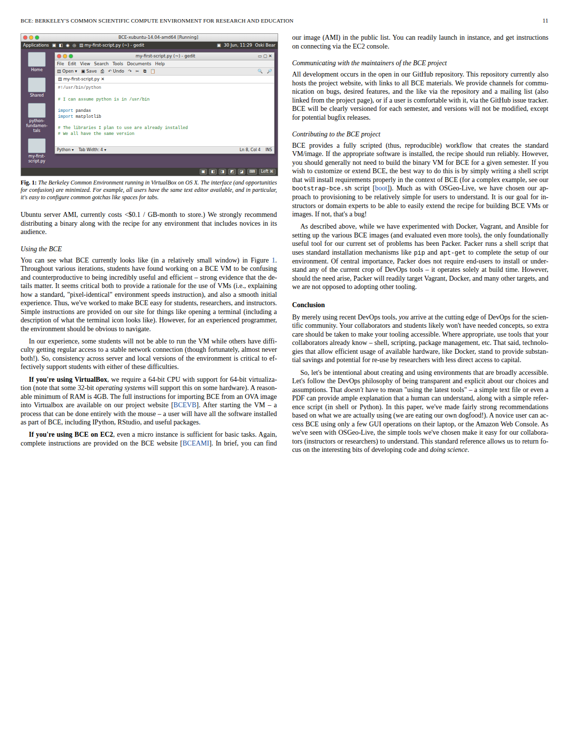BCE: Berkeley's Common Scientific Compute Environment for Research and Education 11
BCE-xubuntu-14.04-amd64 [Running]
Applications ▣◧◉◎ ▤ my-first-script.py (~) - gedit ▣30 Jun, 11:29 Oski Bear
Home
Shared
python-fundamentals
my-first-script.py
my-first-script.py (~) - gedit ▭ ▢ ✕
File Edit View Search Tools Documents Help
▤ Open ▾▣ Save⎙↶ Undo↷✂⧉📋🔍🔎
▤ my-first-script.py ✕
#!/usr/bin/python
# I can assume python is in /usr/bin
import pandas
import matplotlib
# The libraries I plan to use are already installed
# We all have the same version
Python ▾Tab Width: 4 ▾ Ln 8, Col 4 INS
▣◧◨◩◪⌨Left ⌘
Fig. 1: The Berkeley Common Environment running in VirtualBox on OS X. The interface (and opportunities for confusion) are minimized. For example, all users have the same text editor available, and in particular, it's easy to configure common gotchas like spaces for tabs.
Ubuntu server AMI, currently costs <$0.1 / GB-month to store.) We strongly recommend distributing a binary along with the recipe for any environment that includes novices in its audience.
Using the BCE
You can see what BCE currently looks like (in a relatively small window) in Figure 1. Throughout various iterations, students have found working on a BCE VM to be confusing and counterproductive to being incredibly useful and efficient – strong evidence that the details matter. It seems critical both to provide a rationale for the use of VMs (i.e., explaining how a standard, "pixel-identical" environment speeds instruction), and also a smooth initial experience. Thus, we've worked to make BCE easy for students, researchers, and instructors. Simple instructions are provided on our site for things like opening a terminal (including a description of what the terminal icon looks like). However, for an experienced programmer, the environment should be obvious to navigate.
In our experience, some students will not be able to run the VM while others have difficulty getting regular access to a stable network connection (though fortunately, almost never both!). So, consistency across server and local versions of the environment is critical to effectively support students with either of these difficulties.
If you're using VirtualBox, we require a 64-bit CPU with support for 64-bit virtualization (note that some 32-bit operating systems will support this on some hardware). A reasonable minimum of RAM is 4GB. The full instructions for importing BCE from an OVA image into Virtualbox are available on our project website [BCEVB]. After starting the VM – a process that can be done entirely with the mouse – a user will have all the software installed as part of BCE, including IPython, RStudio, and useful packages.
If you're using BCE on EC2, even a micro instance is sufficient for basic tasks. Again, complete instructions are provided on the BCE website [BCEAMI]. In brief, you can find our image (AMI) in the public list. You can readily launch in instance, and get instructions on connecting via the EC2 console.
Communicating with the maintainers of the BCE project
All development occurs in the open in our GitHub repository. This repository currently also hosts the project website, with links to all BCE materials. We provide channels for communication on bugs, desired features, and the like via the repository and a mailing list (also linked from the project page), or if a user is comfortable with it, via the GitHub issue tracker. BCE will be clearly versioned for each semester, and versions will not be modified, except for potential bugfix releases.
Contributing to the BCE project
BCE provides a fully scripted (thus, reproducible) workflow that creates the standard VM/image. If the appropriate software is installed, the recipe should run reliably. However, you should generally not need to build the binary VM for BCE for a given semester. If you wish to customize or extend BCE, the best way to do this is by simply writing a shell script that will install requirements properly in the context of BCE (for a complex example, see our bootstrap-bce.sh script [boot]). Much as with OSGeo-Live, we have chosen our approach to provisioning to be relatively simple for users to understand. It is our goal for instructors or domain experts to be able to easily extend the recipe for building BCE VMs or images. If not, that's a bug!
As described above, while we have experimented with Docker, Vagrant, and Ansible for setting up the various BCE images (and evaluated even more tools), the only foundationally useful tool for our current set of problems has been Packer. Packer runs a shell script that uses standard installation mechanisms like pip and apt-get to complete the setup of our environment. Of central importance, Packer does not require end-users to install or understand any of the current crop of DevOps tools – it operates solely at build time. However, should the need arise, Packer will readily target Vagrant, Docker, and many other targets, and we are not opposed to adopting other tooling.
Conclusion
By merely using recent DevOps tools, you arrive at the cutting edge of DevOps for the scientific community. Your collaborators and students likely won't have needed concepts, so extra care should be taken to make your tooling accessible. Where appropriate, use tools that your collaborators already know – shell, scripting, package management, etc. That said, technologies that allow efficient usage of available hardware, like Docker, stand to provide substantial savings and potential for re-use by researchers with less direct access to capital.
So, let's be intentional about creating and using environments that are broadly accessible. Let's follow the DevOps philosophy of being transparent and explicit about our choices and assumptions. That doesn't have to mean "using the latest tools" – a simple text file or even a PDF can provide ample explanation that a human can understand, along with a simple reference script (in shell or Python). In this paper, we've made fairly strong recommendations based on what we are actually using (we are eating our own dogfood!). A novice user can access BCE using only a few GUI operations on their laptop, or the Amazon Web Console. As we've seen with OSGeo-Live, the simple tools we've chosen make it easy for our collaborators (instructors or researchers) to understand. This standard reference allows us to return focus on the interesting bits of developing code and doing science.